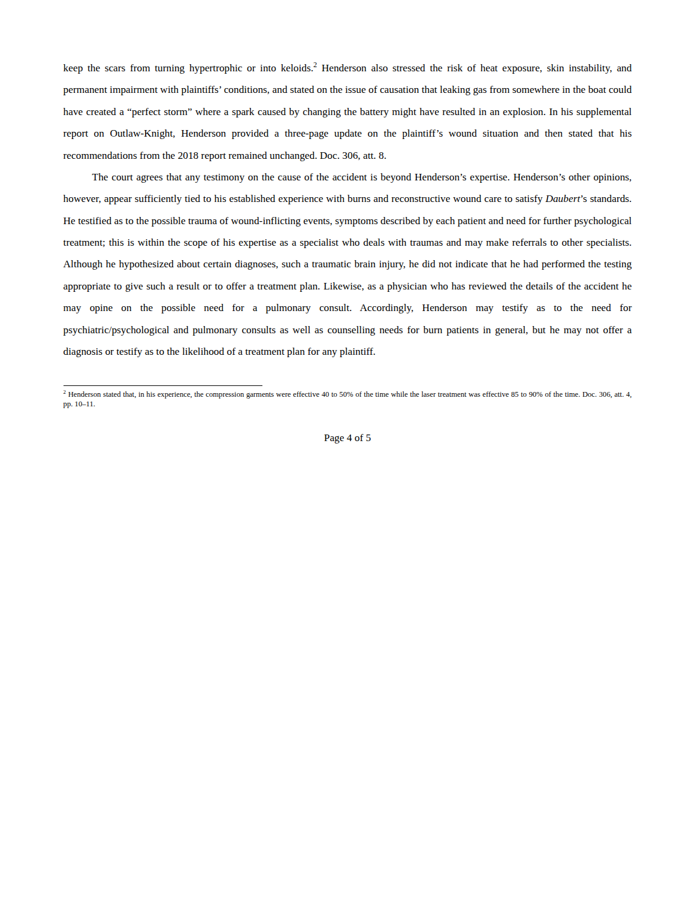keep the scars from turning hypertrophic or into keloids.2 Henderson also stressed the risk of heat exposure, skin instability, and permanent impairment with plaintiffs’ conditions, and stated on the issue of causation that leaking gas from somewhere in the boat could have created a “perfect storm” where a spark caused by changing the battery might have resulted in an explosion. In his supplemental report on Outlaw-Knight, Henderson provided a three-page update on the plaintiff’s wound situation and then stated that his recommendations from the 2018 report remained unchanged. Doc. 306, att. 8.
The court agrees that any testimony on the cause of the accident is beyond Henderson’s expertise. Henderson’s other opinions, however, appear sufficiently tied to his established experience with burns and reconstructive wound care to satisfy Daubert’s standards. He testified as to the possible trauma of wound-inflicting events, symptoms described by each patient and need for further psychological treatment; this is within the scope of his expertise as a specialist who deals with traumas and may make referrals to other specialists. Although he hypothesized about certain diagnoses, such a traumatic brain injury, he did not indicate that he had performed the testing appropriate to give such a result or to offer a treatment plan. Likewise, as a physician who has reviewed the details of the accident he may opine on the possible need for a pulmonary consult. Accordingly, Henderson may testify as to the need for psychiatric/psychological and pulmonary consults as well as counselling needs for burn patients in general, but he may not offer a diagnosis or testify as to the likelihood of a treatment plan for any plaintiff.
2 Henderson stated that, in his experience, the compression garments were effective 40 to 50% of the time while the laser treatment was effective 85 to 90% of the time. Doc. 306, att. 4, pp. 10–11.
Page 4 of 5